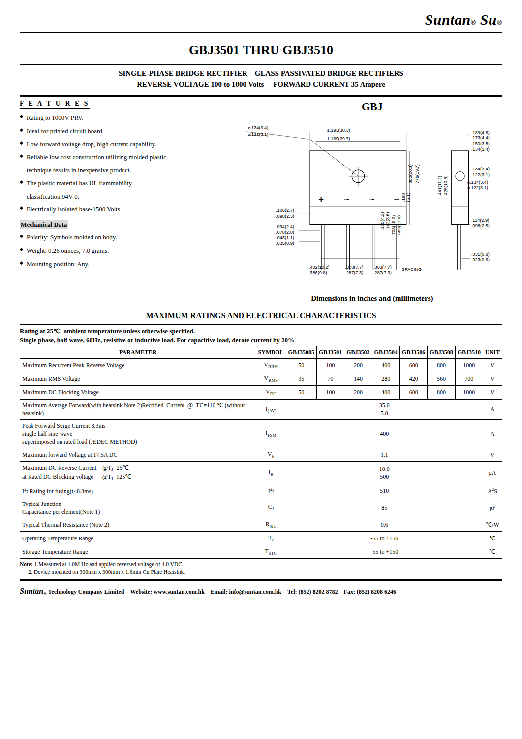Suntan® Su®
GBJ3501 THRU GBJ3510
SINGLE-PHASE BRIDGE RECTIFIER GLASS PASSIVATED BRIDGE RECTIFIERS
REVERSE VOLTAGE 100 to 1000 Volts FORWARD CURRENT 35 Ampere
F E A T U R E S
Rating to 1000V PRV.
Ideal for printed circuit board.
Low forward voltage drop, high current capability.
Reliable low cost construction utilizing molded plastic
technique results in inexpensive product.
The plastic material has UL flammability
classification 94V-0.
Electrically isolated base-1500 Volts
Mechanical Data
Polarity: Symbols molded on body.
Weight: 0.26 ounces, 7.0 grams.
Mounting position: Any.
GBJ
⌀.134(3.4) ⌀.122(3.1) 1.193(30.3) 1.169(29.7) + ~ ~ – .106(2.7) .098(2.3) .094(2.4) .078(2.0) .043(1.1) .035(0.9) .800(20.3) .776(19.7) .198 (5.1) .402(10.2) .386(9.8) .303(7.7) .287(7.3) .303(7.7) .287(7.3) SPACING .165(4.2) .142(3.6) .708(18.0) .669(17.0) .189(4.8) .173(4.4) .150(3.8) .134(3.4) .134(3.4) .122(3.1) ⌀.134(3.4) ⌀.122(3.1) .441(11.2) .425(10.8) .114(2.9) .098(2.5) .031(0.8) .023(0.6)
Dimensions in inches and (millimeters)
MAXIMUM RATINGS AND ELECTRICAL CHARACTERISTICS
Rating at 25℃ ambient temperature unless otherwise specified.
Single phase, half wave, 60Hz, resistive or inductive load. For capacitive load, derate current by 20%
| PARAMETER | SYMBOL | GBJ35005 | GBJ3501 | GBJ3502 | GBJ3504 | GBJ3506 | GBJ3508 | GBJ3510 | UNIT |
| --- | --- | --- | --- | --- | --- | --- | --- | --- | --- |
| Maximum Recurrent Peak Reverse Voltage | V RRM | 50 | 100 | 200 | 400 | 600 | 800 | 1000 | V |
| Maximum RMS Voltage | V RMS | 35 | 70 | 140 | 280 | 420 | 560 | 700 | V |
| Maximum DC Blocking Voltage | V DC | 50 | 100 | 200 | 400 | 600 | 800 | 1000 | V |
| Maximum Average Forward(with heatsink Note 2)Rectified Current @ TC=110 ℃ (without heatsink) | I (AV) | 35.0 5.0 | A |
| Peak Forward Surge Current 8.3ms single half sine-wave superimposed on rated load (JEDEC METHOD) | I FSM | 400 | A |
| Maximum forward Voltage at 17.5A DC | V F | 1.1 | V |
| Maximum DC Reverse Current @T J =25℃ at Rated DC Blocking voltage @T J =125℃ | I R | 10.0 500 | μA |
| I 2 t Rating for fusing(t<8.3ms) | I 2 t | 510 | A 2 S |
| Typical Junction Capacitance per element(Note 1) | C J | 85 | pF |
| Typical Thermal Resistance (Note 2) | R θJC | 0.6 | ℃/W |
| Operating Temperature Range | T J | -55 to +150 | ℃ |
| Storage Temperature Range | T STG | -55 to +150 | ℃ |
Note: 1.Measured at 1.0M Hz and applied reversed voltage of 4.0 VDC.
2. Device mounted on 300mm x 300mm x 1.6mm Cu Plate Heatsink.
Suntan® Technology Company Limited Website: www.suntan.com.hk Email: info@suntan.com.hk Tel: (852) 8202 8782 Fax: (852) 8208 6246